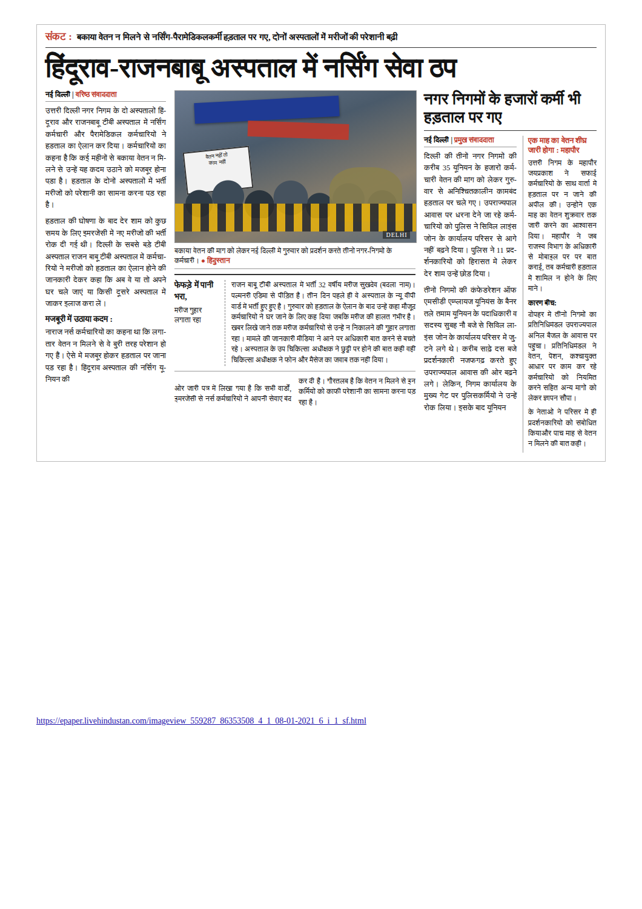संकट : बकाया वेतन न मिलने से नर्सिंग-पैरामेडिकलकर्मी हड़ताल पर गए, दोनों अस्पतालों में मरीजों की परेशानी बढ़ी
हिंदूराव-राजनबाबू अस्पताल में नर्सिंग सेवा ठप
नई दिल्ली | वरिष्ठ संवाददाता
उत्तरी दिल्ली नगर निगम के दो अस्पतालों हिंदूराव और राजनबाबू टीबी अस्पताल में नर्सिंग कर्मचारी और पैरामेडिकल कर्मचारियों ने हड़ताल का ऐलान कर दिया। कर्मचारियों का कहना है कि कई महीनों से बकाया वेतन न मिलने से उन्हें यह कदम उठाने को मजबूर होना पड़ा है। हड़ताल के दोनों अस्पतालों में भर्ती मरीजों को परेशानी का सामना करना पड़ रहा है।
हड़ताल की घोषणा के बाद देर शाम को कुछ समय के लिए इमरजेंसी में नए मरीजों की भर्ती रोक दी गई थी। दिल्ली के सबसे बड़े टीबी अस्पताल राजन बाबू टीबी अस्पताल में कर्मचारियों ने मरीजों को हड़ताल का ऐलान होने की जानकारी देकर कहा कि अब वे या तो अपने घर चले जाएं या किसी दूसरे अस्पताल में जाकर इलाज करा लें।
मजबूरी में उठाया कदम :
नाराज नर्स कर्मचारियों का कहना था कि लगातार वेतन न मिलने से वे बुरी तरह परेशान हो गए हैं। ऐसे में मजबूर होकर हड़ताल पर जाना पड़ रहा है। हिंदूराव अस्पताल की नर्सिंग यूनियन की
वेतन नहीं तो
काम नहीं
DELHI
बकाया वेतन की मांग को लेकर नई दिल्ली में गुरुवार को प्रदर्शन करते तीनों नगर-निगमों के कर्मचारी। ● हिंदुस्तान
फेफड़े में पानी भरा, मरीज गुहार लगाता रहा
राजन बाबू टीबी अस्पताल में भर्ती 32 वर्षीय मरीज सुखदेव (बदला नाम)। पल्मनरी एडिमा से पीड़ित हैं। तीन दिन पहले ही वे अस्पताल के न्यू वीपी वार्ड में भर्ती हुए हुए हैं। गुरुवार को हड़ताल के ऐलान के बाद उन्हें कहा मौजूद कर्मचारियों ने घर जाने के लिए कह दिया जबकि मरीज की हालत गंभीर है। खबर लिखे जाने तक मरीज कर्मचारियों से उन्हें न निकालने की गुहार लगाता रहा। मामले की जानकारी मीडिया ने आने पर अधिकारी बात करने से बचते रहे। अस्पताल के उप चिकित्सा अधीक्षक ने छुट्टी पर होने की बात कही वहीं चिकित्सा अधीक्षक ने फोन और मैसेज का जवाब तक नहीं दिया।
ओर जारी पत्र में लिखा गया है कि सभी वार्डों, इमरजेंसी से नर्स कर्मचारियों ने आपनी सेवाएं बंद कर दी हैं। गौरतलब है कि वेतन न मिलने से इन कर्मियों को काफी परेशानी का सामना करना पड़ रहा है।
नगर निगमों के हजारों कर्मी भी हड़ताल पर गए
नई दिल्ली | प्रमुख संवाददाता
दिल्ली की तीनों नगर निगमों की करीब 35 यूनियन के हजारों कर्मचारी वेतन की मांग को लेकर गुरुवार से अनिश्चितकालीन कामबंद हड़ताल पर चले गए। उपराज्यपाल आवास पर धरना देने जा रहे कर्मचारियों को पुलिस ने सिविल लाइंस जोन के कार्यालय परिसर से आगे नहीं बढ़ने दिया। पुलिस ने 11 प्रदर्शनकारियों को हिरासत में लेकर देर शाम उन्हें छोड़ दिया।
तीनों निगमों की कंफेडरेशन ऑफ एमसीडी एम्प्लायज यूनियंस के बैनर तले तमाम यूनियन के पदाधिकारी व सदस्य सुबह नौ बजे से सिविल लाइंस जोन के कार्यालय परिसर में जुटने लगे थे। करीब साढ़े दस बजे प्रदर्शनकारी नजफगढ़ करते हुए उपराज्यपाल आवास की ओर बढ़ने लगे। लेकिन, निगम कार्यालय के मुख्य गेट पर पुलिसकर्मियों ने उन्हें रोक लिया। इसके बाद यूनियन
एक माह का वेतन शीघ्र जारी होगा : महापौर
उत्तरी निगम के महापौर जयप्रकाश ने सफाई कर्मचारियों के साथ वार्ता में हड़ताल पर न जाने की अपील की। उन्होंने एक माह का वेतन शुक्रवार तक जारी करने का आश्वासन दिया। महापौर ने जब राजस्व विभाग के अधिकारी से मोबाइल पर पर बात कराई, तब कर्मचारी हड़ताल में शामिल न होने के लिए माने।
कारण बीच:
दोपहर में तीनों निगमों का प्रतिनिधिमंडल उपराज्यपाल अनिल बैजल के आवास पर पहुंचा। प्रतिनिधिमंडल ने वेतन, पेंशन, कश्चायुक्त आधार पर काम कर रहे कर्मचारियों को नियमित करने सहित अन्य मांगों को लेकर ज्ञापन सौंपा।
के नेताओं ने परिसर में ही प्रदर्शनकारियों को संबोधित कियाऔर पांच माह से वेतन न मिलने की बात कही।
https://epaper.livehindustan.com/imageview_559287_86353508_4_1_08-01-2021_6_i_1_sf.html